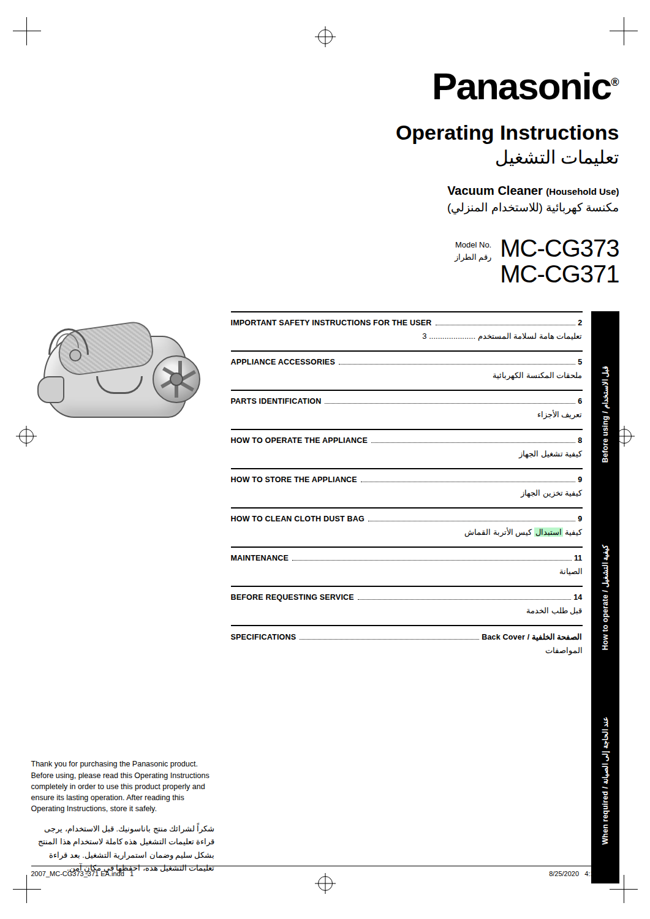Panasonic®
Operating Instructions
تعليمات التشغيل
Vacuum Cleaner (Household Use)
مكنسة كهربائية (للاستخدام المنزلي)
Model No.
رقم الطراز
MC-CG373
MC-CG371
Thank you for purchasing the Panasonic product. Before using, please read this Operating Instructions completely in order to use this product properly and ensure its lasting operation. After reading this Operating Instructions, store it safely.
شكراً لشرائك منتج باناسونيك. قبل الاستخدام، يرجى قراءة تعليمات التشغيل هذه كاملة لاستخدام هذا المنتج بشكل سليم وضمان استمرارية التشغيل. بعد قراءة تعليمات التشغيل هذه، احفظها في مكانٍ آمن.
IMPORTANT SAFETY INSTRUCTIONS FOR THE USER 2
تعليمات هامة لسلامة المستخدم ..................... 3
APPLIANCE ACCESSORIES 5
ملحقات المكنسة الكهربائية
PARTS IDENTIFICATION 6
تعريف الأجزاء
HOW TO OPERATE THE APPLIANCE 8
كيفية تشغيل الجهاز
HOW TO STORE THE APPLIANCE 9
كيفية تخزين الجهاز
HOW TO CLEAN CLOTH DUST BAG 9
كيفية استبدال كيس الأتربة القماش
MAINTENANCE 11
الصيانة
BEFORE REQUESTING SERVICE 14
قبل طلب الخدمة
SPECIFICATIONS Back Cover / الصفحة الخلفية
المواصفات
Before using / قبل الاستخدام
How to operate / كيفية التشغيل
When required / عند الحاجة إلى الصيانة
2007_MC-CG373_371 EA.indd 1
8/25/2020 4:12:01 PM